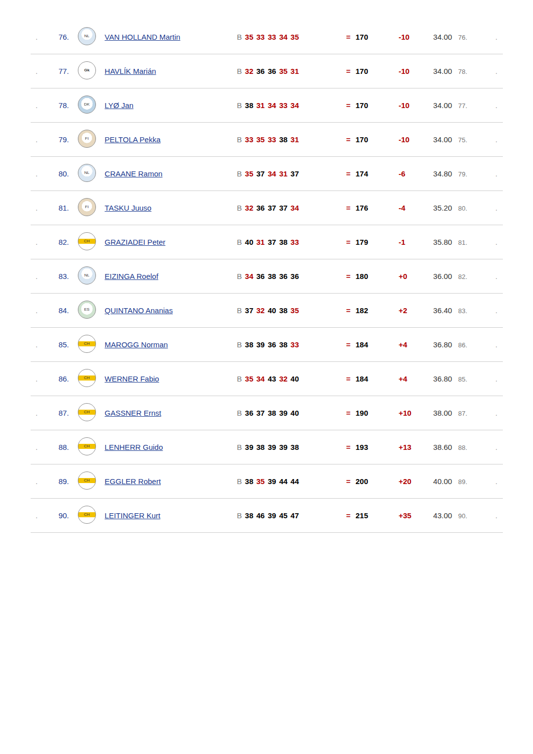| . | 76. | NL | VAN HOLLAND Martin | B 35 33 33 34 35 | = 170 | -10 | 34.00 76. | . |
| . | 77. | Gk | HAVLÍK Marián | B 32 36 36 35 31 | = 170 | -10 | 34.00 78. | . |
| . | 78. | DK | LYØ Jan | B 38 31 34 33 34 | = 170 | -10 | 34.00 77. | . |
| . | 79. | FI | PELTOLA Pekka | B 33 35 33 38 31 | = 170 | -10 | 34.00 75. | . |
| . | 80. | NL | CRAANE Ramon | B 35 37 34 31 37 | = 174 | -6 | 34.80 79. | . |
| . | 81. | FI | TASKU Juuso | B 32 36 37 37 34 | = 176 | -4 | 35.20 80. | . |
| . | 82. | CH | GRAZIADEI Peter | B 40 31 37 38 33 | = 179 | -1 | 35.80 81. | . |
| . | 83. | NL | EIZINGA Roelof | B 34 36 38 36 36 | = 180 | +0 | 36.00 82. | . |
| . | 84. | ES | QUINTANO Ananias | B 37 32 40 38 35 | = 182 | +2 | 36.40 83. | . |
| . | 85. | CH | MAROGG Norman | B 38 39 36 38 33 | = 184 | +4 | 36.80 86. | . |
| . | 86. | CH | WERNER Fabio | B 35 34 43 32 40 | = 184 | +4 | 36.80 85. | . |
| . | 87. | CH | GASSNER Ernst | B 36 37 38 39 40 | = 190 | +10 | 38.00 87. | . |
| . | 88. | CH | LENHERR Guido | B 39 38 39 39 38 | = 193 | +13 | 38.60 88. | . |
| . | 89. | CH | EGGLER Robert | B 38 35 39 44 44 | = 200 | +20 | 40.00 89. | . |
| . | 90. | CH | LEITINGER Kurt | B 38 46 39 45 47 | = 215 | +35 | 43.00 90. | . |